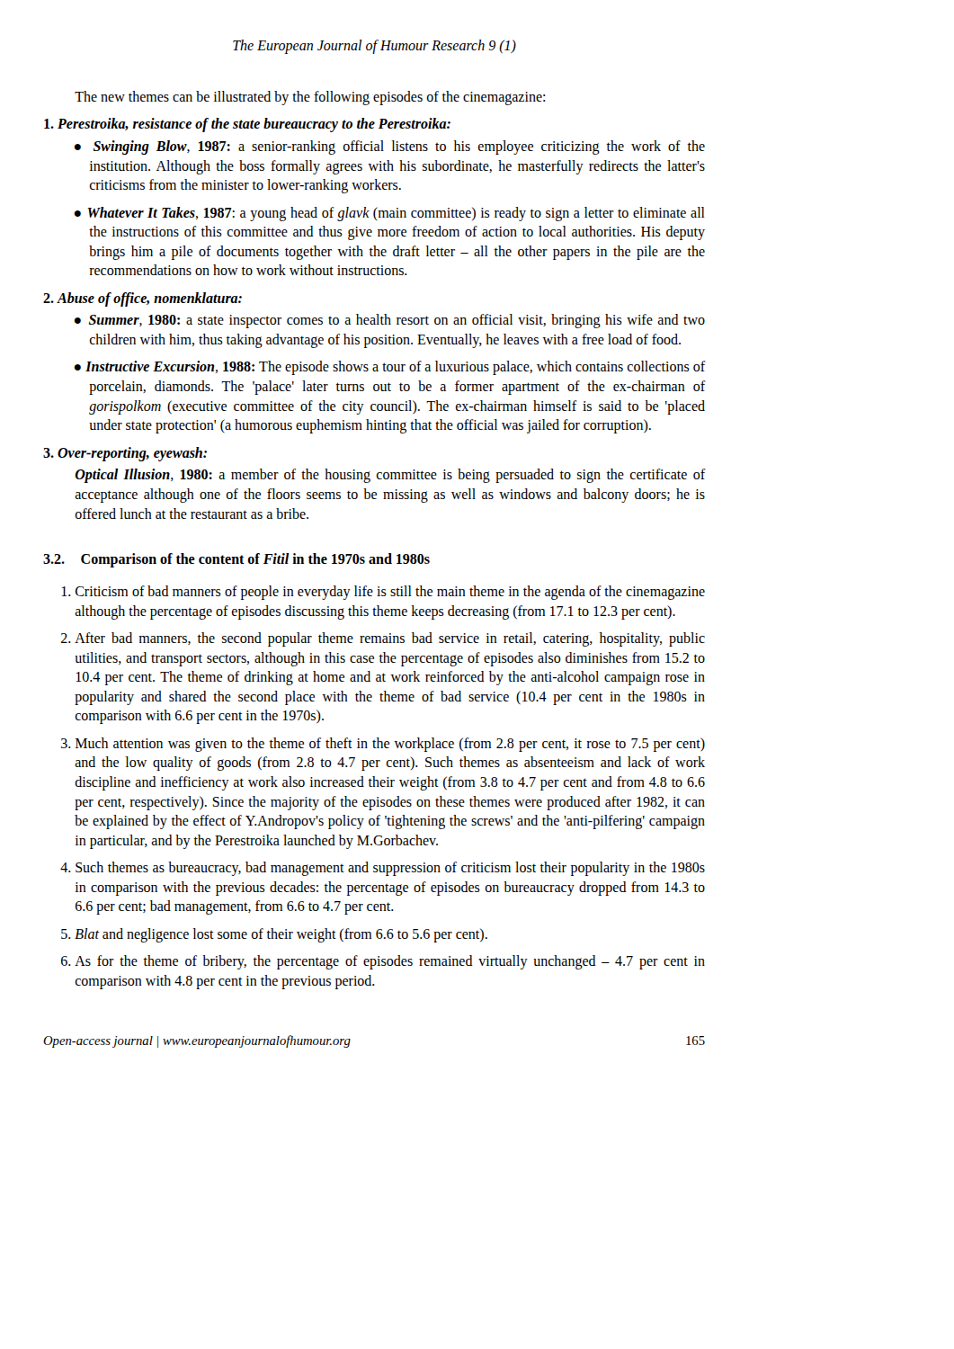The European Journal of Humour Research 9 (1)
The new themes can be illustrated by the following episodes of the cinemagazine:
1. Perestroika, resistance of the state bureaucracy to the Perestroika:
● Swinging Blow, 1987: a senior-ranking official listens to his employee criticizing the work of the institution. Although the boss formally agrees with his subordinate, he masterfully redirects the latter's criticisms from the minister to lower-ranking workers.
● Whatever It Takes, 1987: a young head of glavk (main committee) is ready to sign a letter to eliminate all the instructions of this committee and thus give more freedom of action to local authorities. His deputy brings him a pile of documents together with the draft letter – all the other papers in the pile are the recommendations on how to work without instructions.
2. Abuse of office, nomenklatura:
● Summer, 1980: a state inspector comes to a health resort on an official visit, bringing his wife and two children with him, thus taking advantage of his position. Eventually, he leaves with a free load of food.
● Instructive Excursion, 1988: The episode shows a tour of a luxurious palace, which contains collections of porcelain, diamonds. The 'palace' later turns out to be a former apartment of the ex-chairman of gorispolkom (executive committee of the city council). The ex-chairman himself is said to be 'placed under state protection' (a humorous euphemism hinting that the official was jailed for corruption).
3. Over-reporting, eyewash:
Optical Illusion, 1980: a member of the housing committee is being persuaded to sign the certificate of acceptance although one of the floors seems to be missing as well as windows and balcony doors; he is offered lunch at the restaurant as a bribe.
3.2. Comparison of the content of Fitil in the 1970s and 1980s
Criticism of bad manners of people in everyday life is still the main theme in the agenda of the cinemagazine although the percentage of episodes discussing this theme keeps decreasing (from 17.1 to 12.3 per cent).
After bad manners, the second popular theme remains bad service in retail, catering, hospitality, public utilities, and transport sectors, although in this case the percentage of episodes also diminishes from 15.2 to 10.4 per cent. The theme of drinking at home and at work reinforced by the anti-alcohol campaign rose in popularity and shared the second place with the theme of bad service (10.4 per cent in the 1980s in comparison with 6.6 per cent in the 1970s).
Much attention was given to the theme of theft in the workplace (from 2.8 per cent, it rose to 7.5 per cent) and the low quality of goods (from 2.8 to 4.7 per cent). Such themes as absenteeism and lack of work discipline and inefficiency at work also increased their weight (from 3.8 to 4.7 per cent and from 4.8 to 6.6 per cent, respectively). Since the majority of the episodes on these themes were produced after 1982, it can be explained by the effect of Y.Andropov's policy of 'tightening the screws' and the 'anti-pilfering' campaign in particular, and by the Perestroika launched by M.Gorbachev.
Such themes as bureaucracy, bad management and suppression of criticism lost their popularity in the 1980s in comparison with the previous decades: the percentage of episodes on bureaucracy dropped from 14.3 to 6.6 per cent; bad management, from 6.6 to 4.7 per cent.
Blat and negligence lost some of their weight (from 6.6 to 5.6 per cent).
As for the theme of bribery, the percentage of episodes remained virtually unchanged – 4.7 per cent in comparison with 4.8 per cent in the previous period.
Open-access journal | www.europeanjournalofhumour.org 165